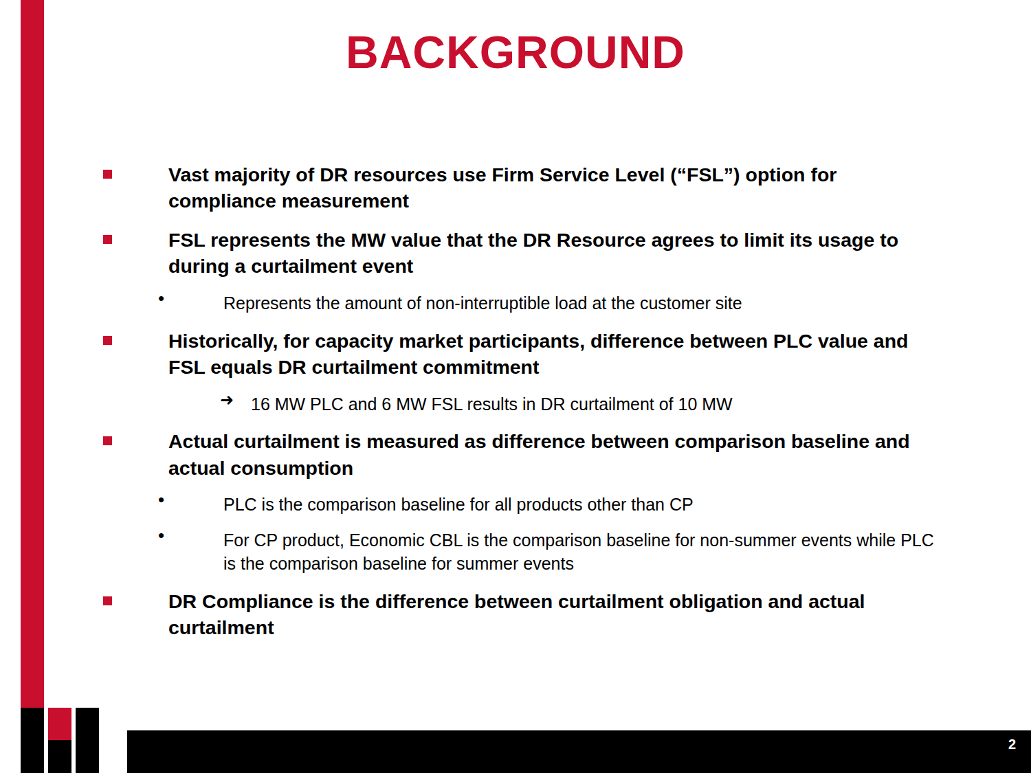BACKGROUND
Vast majority of DR resources use Firm Service Level (“FSL”) option for compliance measurement
FSL represents the MW value that the DR Resource agrees to limit its usage to during a curtailment event
Represents the amount of non-interruptible load at the customer site
Historically, for capacity market participants, difference between PLC value and FSL equals DR curtailment commitment
16 MW PLC and 6 MW FSL results in DR curtailment of 10 MW
Actual curtailment is measured as difference between comparison baseline and actual consumption
PLC is the comparison baseline for all products other than CP
For CP product, Economic CBL is the comparison baseline for non-summer events while PLC is the comparison baseline for summer events
DR Compliance is the difference between curtailment obligation and actual curtailment
2